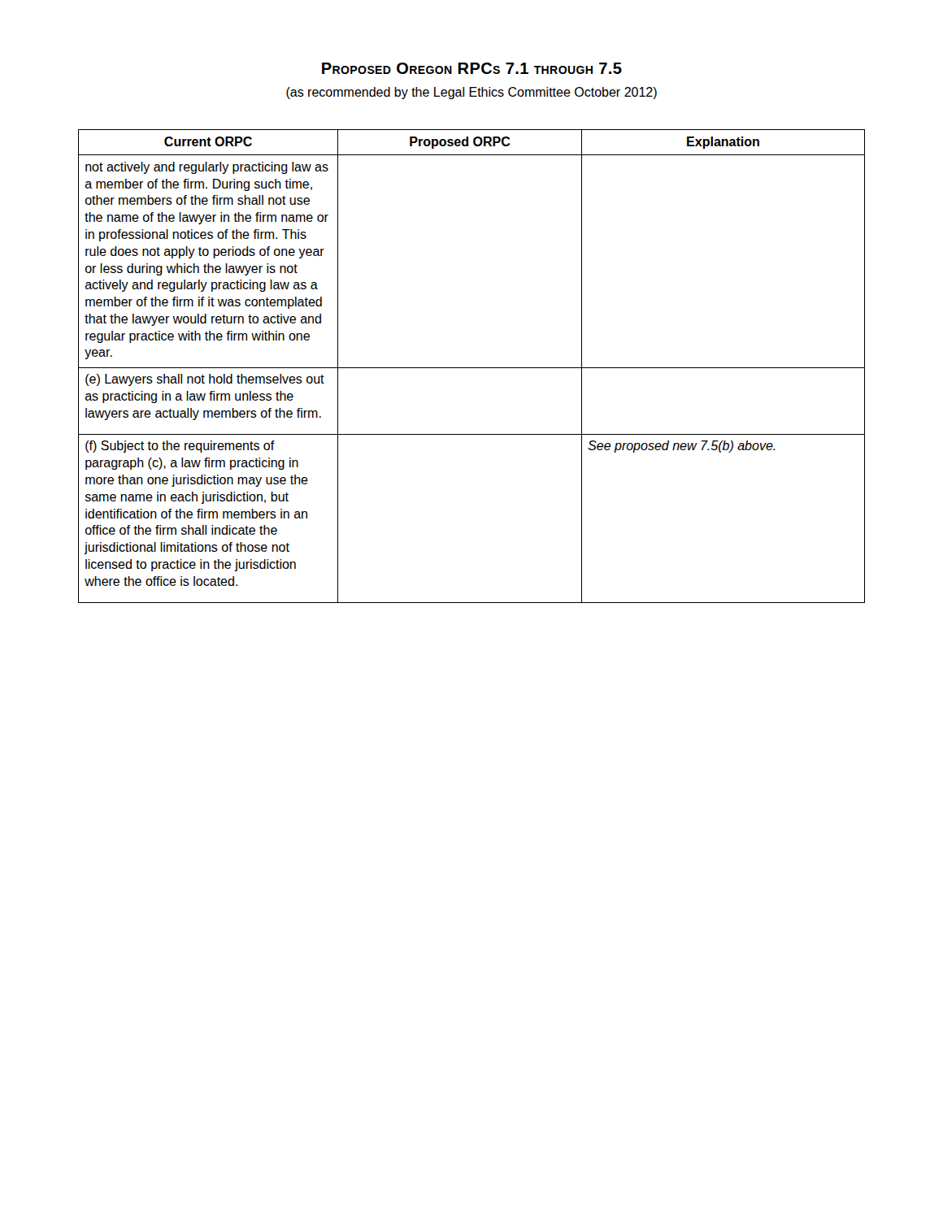Proposed Oregon RPCs 7.1 through 7.5
(as recommended by the Legal Ethics Committee October 2012)
| Current ORPC | Proposed ORPC | Explanation |
| --- | --- | --- |
| not actively and regularly practicing law as a member of the firm. During such time, other members of the firm shall not use the name of the lawyer in the firm name or in professional notices of the firm. This rule does not apply to periods of one year or less during which the lawyer is not actively and regularly practicing law as a member of the firm if it was contemplated that the lawyer would return to active and regular practice with the firm within one year. | | |
| (e) Lawyers shall not hold themselves out as practicing in a law firm unless the lawyers are actually members of the firm. | | |
| (f) Subject to the requirements of paragraph (c), a law firm practicing in more than one jurisdiction may use the same name in each jurisdiction, but identification of the firm members in an office of the firm shall indicate the jurisdictional limitations of those not licensed to practice in the jurisdiction where the office is located. | | See proposed new 7.5(b) above. |